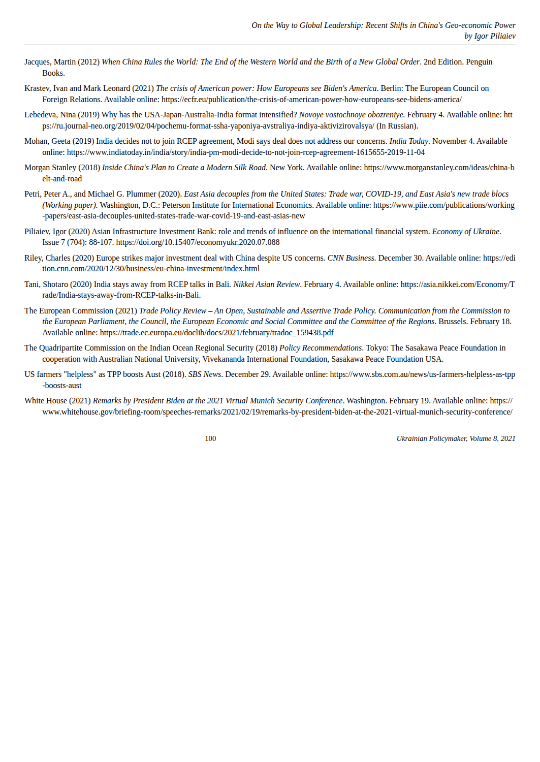On the Way to Global Leadership: Recent Shifts in China's Geo-economic Power by Igor Piliaiev
Jacques, Martin (2012) When China Rules the World: The End of the Western World and the Birth of a New Global Order. 2nd Edition. Penguin Books.
Krastev, Ivan and Mark Leonard (2021) The crisis of American power: How Europeans see Biden's America. Berlin: The European Council on Foreign Relations. Available online: https://ecfr.eu/publication/the-crisis-of-american-power-how-europeans-see-bidens-america/
Lebedeva, Nina (2019) Why has the USA-Japan-Australia-India format intensified? Novoye vostochnoye obozreniye. February 4. Available online: https://ru.journal-neo.org/2019/02/04/pochemu-format-ssha-yaponiya-avstraliya-indiya-aktivizirovalsya/ (In Russian).
Mohan, Geeta (2019) India decides not to join RCEP agreement, Modi says deal does not address our concerns. India Today. November 4. Available online: https://www.indiatoday.in/india/story/india-pm-modi-decide-to-not-join-rcep-agreement-1615655-2019-11-04
Morgan Stanley (2018) Inside China's Plan to Create a Modern Silk Road. New York. Available online: https://www.morganstanley.com/ideas/china-belt-and-road
Petri, Peter A., and Michael G. Plummer (2020). East Asia decouples from the United States: Trade war, COVID-19, and East Asia's new trade blocs (Working paper). Washington, D.C.: Peterson Institute for International Economics. Available online: https://www.piie.com/publications/working-papers/east-asia-decouples-united-states-trade-war-covid-19-and-east-asias-new
Piliaiev, Igor (2020) Asian Infrastructure Investment Bank: role and trends of influence on the international financial system. Economy of Ukraine. Issue 7 (704): 88-107. https://doi.org/10.15407/economyukr.2020.07.088
Riley, Charles (2020) Europe strikes major investment deal with China despite US concerns. CNN Business. December 30. Available online: https://edition.cnn.com/2020/12/30/business/eu-china-investment/index.html
Tani, Shotaro (2020) India stays away from RCEP talks in Bali. Nikkei Asian Review. February 4. Available online: https://asia.nikkei.com/Economy/Trade/India-stays-away-from-RCEP-talks-in-Bali.
The European Commission (2021) Trade Policy Review – An Open, Sustainable and Assertive Trade Policy. Communication from the Commission to the European Parliament, the Council, the European Economic and Social Committee and the Committee of the Regions. Brussels. February 18. Available online: https://trade.ec.europa.eu/doclib/docs/2021/february/tradoc_159438.pdf
The Quadripartite Commission on the Indian Ocean Regional Security (2018) Policy Recommendations. Tokyo: The Sasakawa Peace Foundation in cooperation with Australian National University, Vivekananda International Foundation, Sasakawa Peace Foundation USA.
US farmers "helpless" as TPP boosts Aust (2018). SBS News. December 29. Available online: https://www.sbs.com.au/news/us-farmers-helpless-as-tpp-boosts-aust
White House (2021) Remarks by President Biden at the 2021 Virtual Munich Security Conference. Washington. February 19. Available online: https://www.whitehouse.gov/briefing-room/speeches-remarks/2021/02/19/remarks-by-president-biden-at-the-2021-virtual-munich-security-conference/
100 Ukrainian Policymaker, Volume 8, 2021